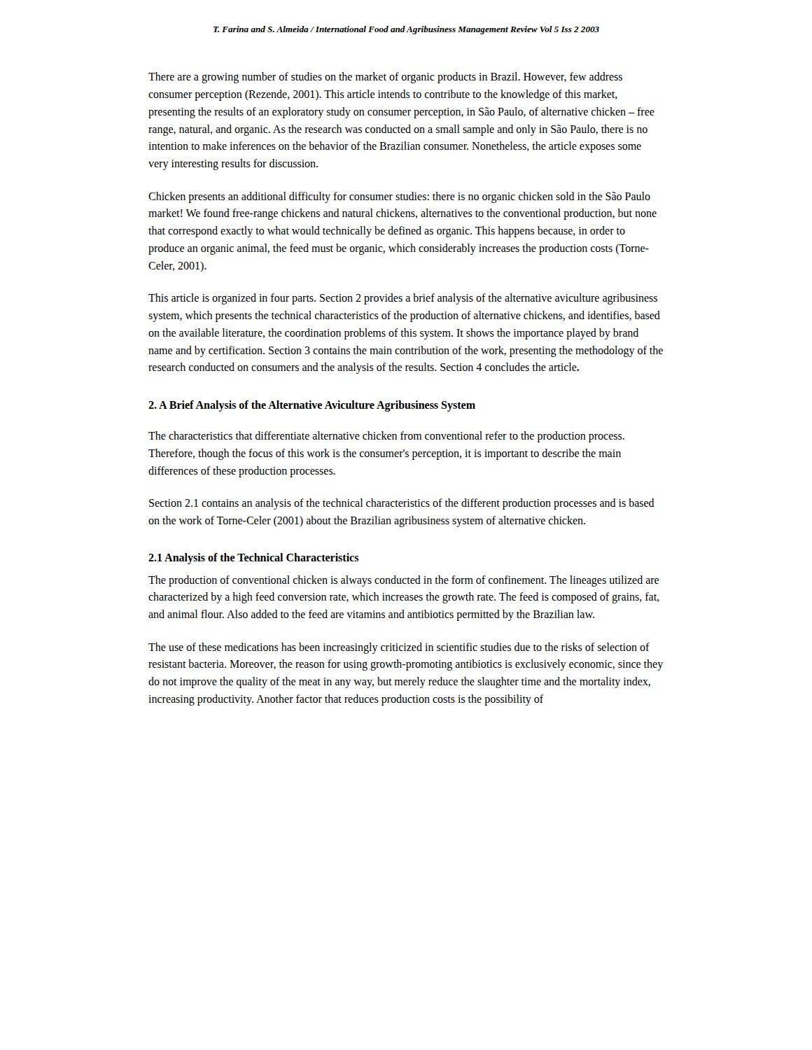T. Farina and S. Almeida / International Food and Agribusiness Management Review Vol 5 Iss 2 2003
There are a growing number of studies on the market of organic products in Brazil. However, few address consumer perception (Rezende, 2001). This article intends to contribute to the knowledge of this market, presenting the results of an exploratory study on consumer perception, in São Paulo, of alternative chicken – free range, natural, and organic. As the research was conducted on a small sample and only in São Paulo, there is no intention to make inferences on the behavior of the Brazilian consumer. Nonetheless, the article exposes some very interesting results for discussion.
Chicken presents an additional difficulty for consumer studies: there is no organic chicken sold in the São Paulo market! We found free-range chickens and natural chickens, alternatives to the conventional production, but none that correspond exactly to what would technically be defined as organic. This happens because, in order to produce an organic animal, the feed must be organic, which considerably increases the production costs (Torne-Celer, 2001).
This article is organized in four parts. Section 2 provides a brief analysis of the alternative aviculture agribusiness system, which presents the technical characteristics of the production of alternative chickens, and identifies, based on the available literature, the coordination problems of this system. It shows the importance played by brand name and by certification. Section 3 contains the main contribution of the work, presenting the methodology of the research conducted on consumers and the analysis of the results. Section 4 concludes the article.
2. A Brief Analysis of the Alternative Aviculture Agribusiness System
The characteristics that differentiate alternative chicken from conventional refer to the production process. Therefore, though the focus of this work is the consumer's perception, it is important to describe the main differences of these production processes.
Section 2.1 contains an analysis of the technical characteristics of the different production processes and is based on the work of Torne-Celer (2001) about the Brazilian agribusiness system of alternative chicken.
2.1 Analysis of the Technical Characteristics
The production of conventional chicken is always conducted in the form of confinement. The lineages utilized are characterized by a high feed conversion rate, which increases the growth rate. The feed is composed of grains, fat, and animal flour. Also added to the feed are vitamins and antibiotics permitted by the Brazilian law.
The use of these medications has been increasingly criticized in scientific studies due to the risks of selection of resistant bacteria. Moreover, the reason for using growth-promoting antibiotics is exclusively economic, since they do not improve the quality of the meat in any way, but merely reduce the slaughter time and the mortality index, increasing productivity. Another factor that reduces production costs is the possibility of